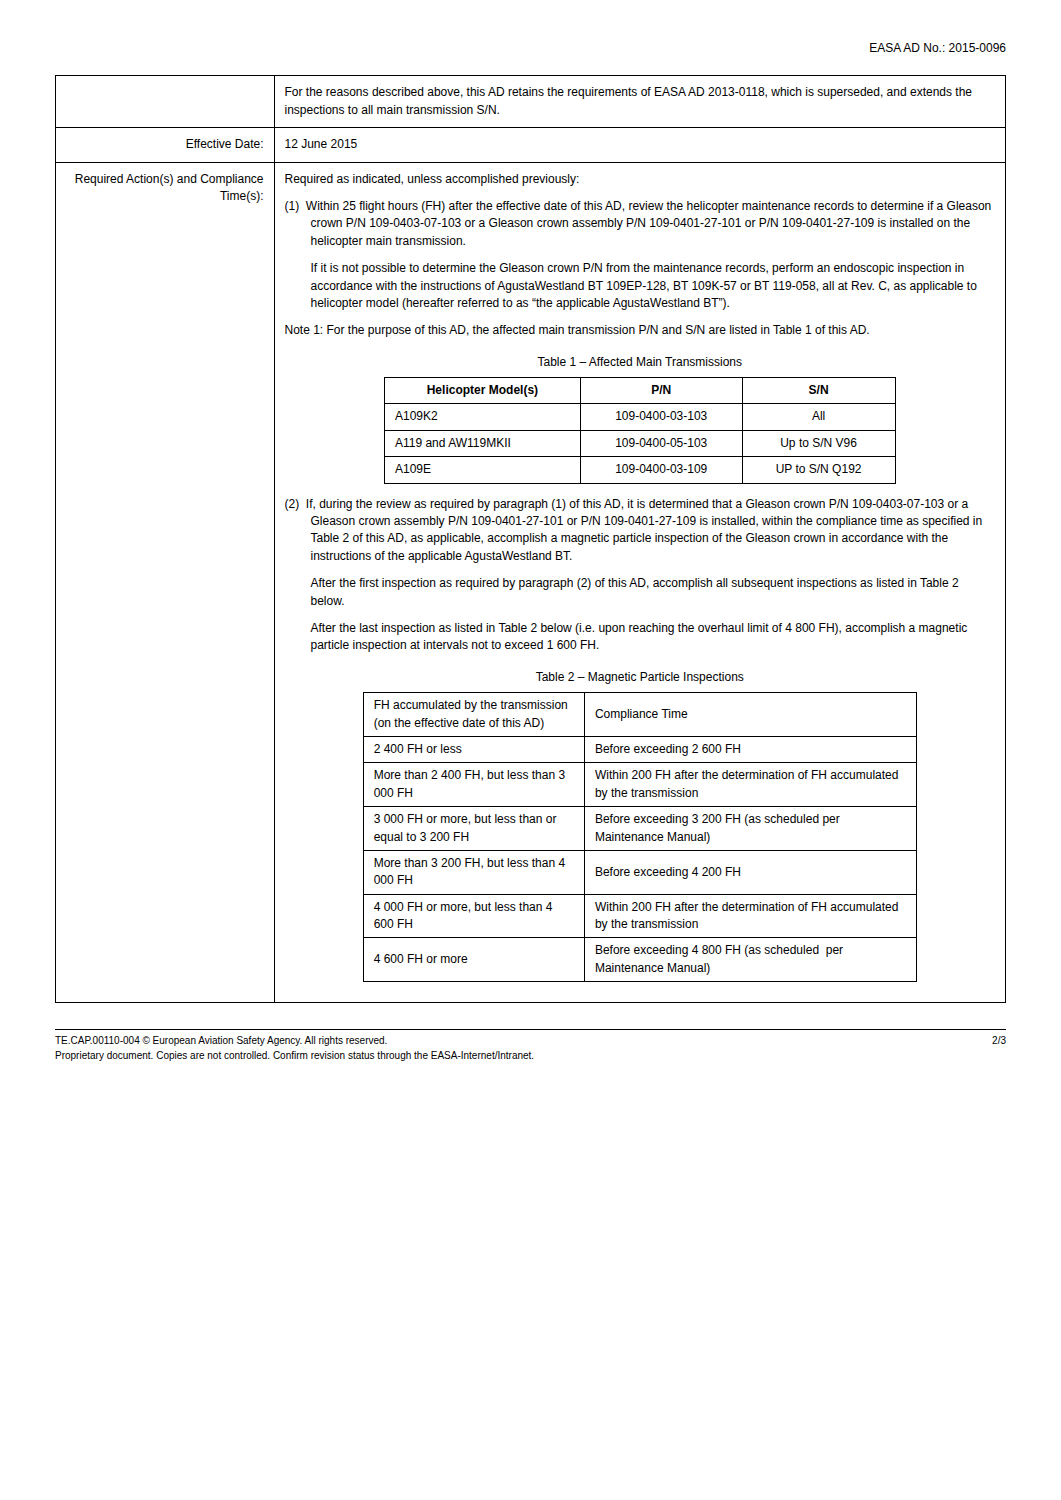EASA AD No.: 2015-0096
| | For the reasons described above, this AD retains the requirements of EASA AD 2013-0118, which is superseded, and extends the inspections to all main transmission S/N. |
| Effective Date: | 12 June 2015 |
| Required Action(s) and Compliance Time(s): | Required as indicated, unless accomplished previously: (1) Within 25 flight hours (FH) after the effective date of this AD, review the helicopter maintenance records to determine if a Gleason crown P/N 109-0403-07-103 or a Gleason crown assembly P/N 109-0401-27-101 or P/N 109-0401-27-109 is installed on the helicopter main transmission. If it is not possible to determine the Gleason crown P/N from the maintenance records, perform an endoscopic inspection in accordance with the instructions of AgustaWestland BT 109EP-128, BT 109K-57 or BT 119-058, all at Rev. C, as applicable to helicopter model (hereafter referred to as “the applicable AgustaWestland BT”). Note 1: For the purpose of this AD, the affected main transmission P/N and S/N are listed in Table 1 of this AD. Table 1 – Affected Main Transmissions / Helicopter Model(s) / P/N / S/N / / --- / --- / --- / / A109K2 / 109-0400-03-103 / All / / A119 and AW119MKII / 109-0400-05-103 / Up to S/N V96 / / A109E / 109-0400-03-109 / UP to S/N Q192 / (2) If, during the review as required by paragraph (1) of this AD, it is determined that a Gleason crown P/N 109-0403-07-103 or a Gleason crown assembly P/N 109-0401-27-101 or P/N 109-0401-27-109 is installed, within the compliance time as specified in Table 2 of this AD, as applicable, accomplish a magnetic particle inspection of the Gleason crown in accordance with the instructions of the applicable AgustaWestland BT. After the first inspection as required by paragraph (2) of this AD, accomplish all subsequent inspections as listed in Table 2 below. After the last inspection as listed in Table 2 below (i.e. upon reaching the overhaul limit of 4 800 FH), accomplish a magnetic particle inspection at intervals not to exceed 1 600 FH. Table 2 – Magnetic Particle Inspections / FH accumulated by the transmission (on the effective date of this AD) / Compliance Time / / 2 400 FH or less / Before exceeding 2 600 FH / / More than 2 400 FH, but less than 3 000 FH / Within 200 FH after the determination of FH accumulated by the transmission / / 3 000 FH or more, but less than or equal to 3 200 FH / Before exceeding 3 200 FH (as scheduled per Maintenance Manual) / / More than 3 200 FH, but less than 4 000 FH / Before exceeding 4 200 FH / / 4 000 FH or more, but less than 4 600 FH / Within 200 FH after the determination of FH accumulated by the transmission / / 4 600 FH or more / Before exceeding 4 800 FH (as scheduled per Maintenance Manual) / |
TE.CAP.00110-004 © European Aviation Safety Agency. All rights reserved.
Proprietary document. Copies are not controlled. Confirm revision status through the EASA-Internet/Intranet. 2/3